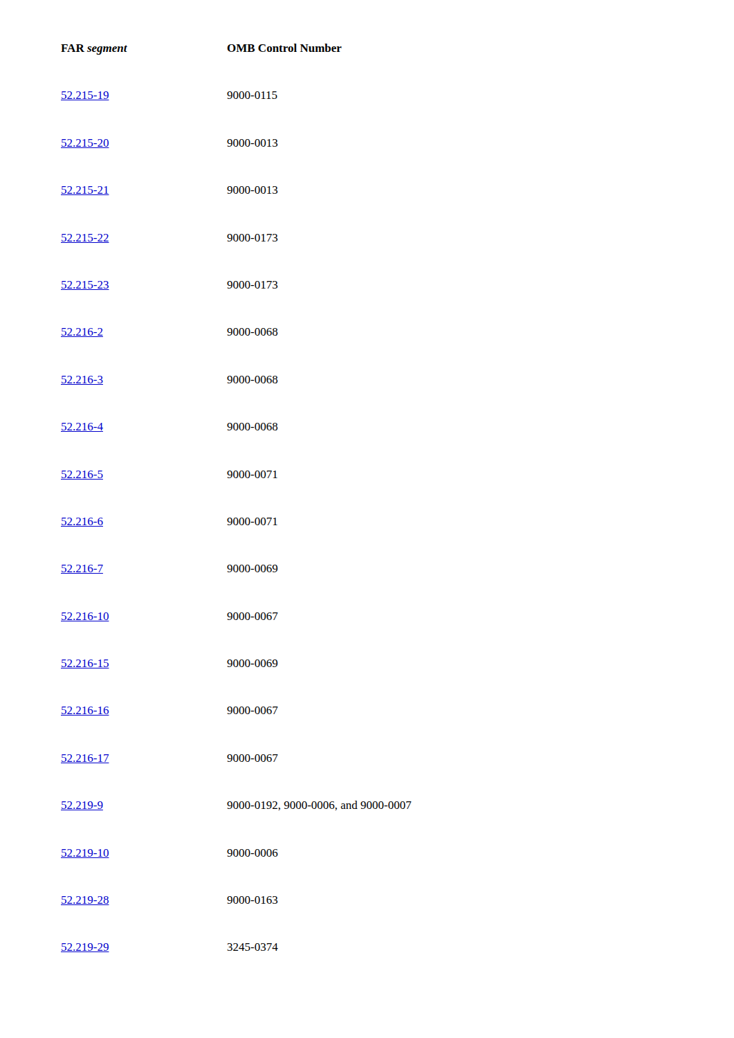| FAR segment | OMB Control Number |
| --- | --- |
| 52.215-19 | 9000-0115 |
| 52.215-20 | 9000-0013 |
| 52.215-21 | 9000-0013 |
| 52.215-22 | 9000-0173 |
| 52.215-23 | 9000-0173 |
| 52.216-2 | 9000-0068 |
| 52.216-3 | 9000-0068 |
| 52.216-4 | 9000-0068 |
| 52.216-5 | 9000-0071 |
| 52.216-6 | 9000-0071 |
| 52.216-7 | 9000-0069 |
| 52.216-10 | 9000-0067 |
| 52.216-15 | 9000-0069 |
| 52.216-16 | 9000-0067 |
| 52.216-17 | 9000-0067 |
| 52.219-9 | 9000-0192, 9000-0006, and 9000-0007 |
| 52.219-10 | 9000-0006 |
| 52.219-28 | 9000-0163 |
| 52.219-29 | 3245-0374 |